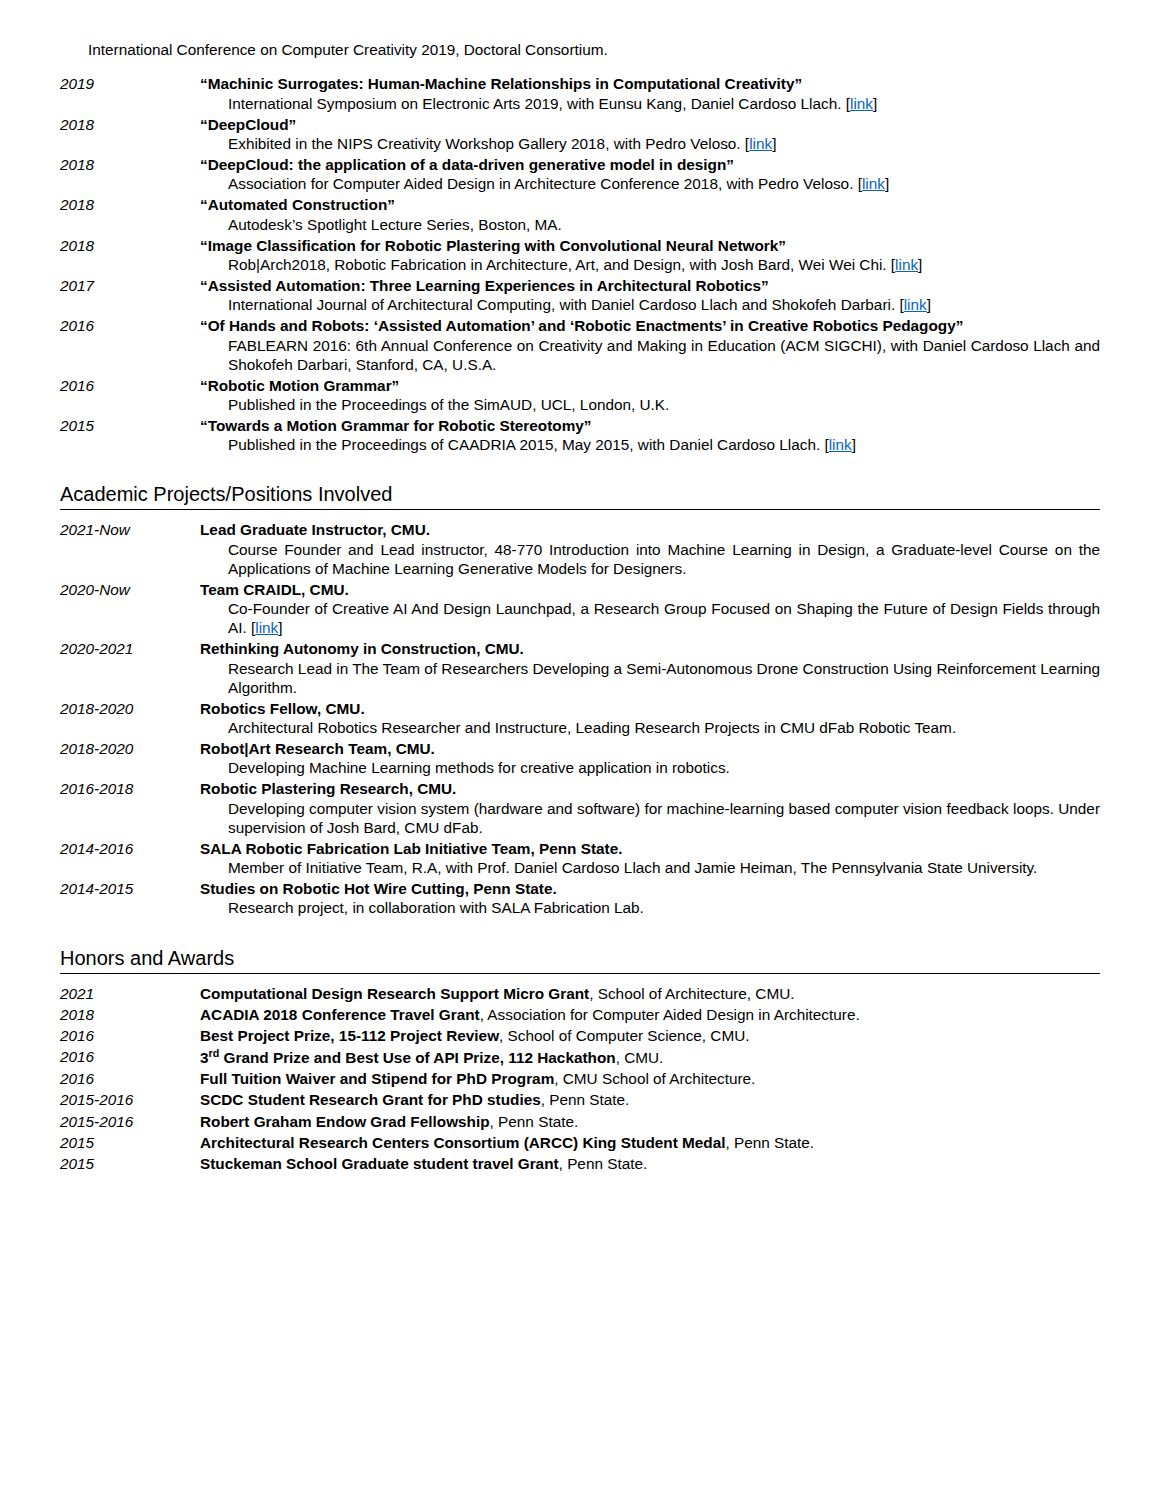International Conference on Computer Creativity 2019, Doctoral Consortium.
2019
“Machinic Surrogates: Human-Machine Relationships in Computational Creativity”
International Symposium on Electronic Arts 2019, with Eunsu Kang, Daniel Cardoso Llach. [link]
2018
“DeepCloud”
Exhibited in the NIPS Creativity Workshop Gallery 2018, with Pedro Veloso. [link]
2018
“DeepCloud: the application of a data-driven generative model in design”
Association for Computer Aided Design in Architecture Conference 2018, with Pedro Veloso. [link]
2018
“Automated Construction”
Autodesk’s Spotlight Lecture Series, Boston, MA.
2018
“Image Classification for Robotic Plastering with Convolutional Neural Network”
Rob|Arch2018, Robotic Fabrication in Architecture, Art, and Design, with Josh Bard, Wei Wei Chi. [link]
2017
“Assisted Automation: Three Learning Experiences in Architectural Robotics”
International Journal of Architectural Computing, with Daniel Cardoso Llach and Shokofeh Darbari. [link]
2016
“Of Hands and Robots: ‘Assisted Automation’ and ‘Robotic Enactments’ in Creative Robotics Pedagogy”
FABLEARN 2016: 6th Annual Conference on Creativity and Making in Education (ACM SIGCHI), with Daniel Cardoso Llach and Shokofeh Darbari, Stanford, CA, U.S.A.
2016
“Robotic Motion Grammar”
Published in the Proceedings of the SimAUD, UCL, London, U.K.
2015
“Towards a Motion Grammar for Robotic Stereotomy”
Published in the Proceedings of CAADRIA 2015, May 2015, with Daniel Cardoso Llach. [link]
Academic Projects/Positions Involved
2021-Now
Lead Graduate Instructor, CMU.
Course Founder and Lead instructor, 48-770 Introduction into Machine Learning in Design, a Graduate-level Course on the Applications of Machine Learning Generative Models for Designers.
2020-Now
Team CRAIDL, CMU.
Co-Founder of Creative AI And Design Launchpad, a Research Group Focused on Shaping the Future of Design Fields through AI. [link]
2020-2021
Rethinking Autonomy in Construction, CMU.
Research Lead in The Team of Researchers Developing a Semi-Autonomous Drone Construction Using Reinforcement Learning Algorithm.
2018-2020
Robotics Fellow, CMU.
Architectural Robotics Researcher and Instructure, Leading Research Projects in CMU dFab Robotic Team.
2018-2020
Robot|Art Research Team, CMU.
Developing Machine Learning methods for creative application in robotics.
2016-2018
Robotic Plastering Research, CMU.
Developing computer vision system (hardware and software) for machine-learning based computer vision feedback loops. Under supervision of Josh Bard, CMU dFab.
2014-2016
SALA Robotic Fabrication Lab Initiative Team, Penn State.
Member of Initiative Team, R.A, with Prof. Daniel Cardoso Llach and Jamie Heiman, The Pennsylvania State University.
2014-2015
Studies on Robotic Hot Wire Cutting, Penn State.
Research project, in collaboration with SALA Fabrication Lab.
Honors and Awards
2021
Computational Design Research Support Micro Grant, School of Architecture, CMU.
2018
ACADIA 2018 Conference Travel Grant, Association for Computer Aided Design in Architecture.
2016
Best Project Prize, 15-112 Project Review, School of Computer Science, CMU.
2016
3rd Grand Prize and Best Use of API Prize, 112 Hackathon, CMU.
2016
Full Tuition Waiver and Stipend for PhD Program, CMU School of Architecture.
2015-2016
SCDC Student Research Grant for PhD studies, Penn State.
2015-2016
Robert Graham Endow Grad Fellowship, Penn State.
2015
Architectural Research Centers Consortium (ARCC) King Student Medal, Penn State.
2015
Stuckeman School Graduate student travel Grant, Penn State.